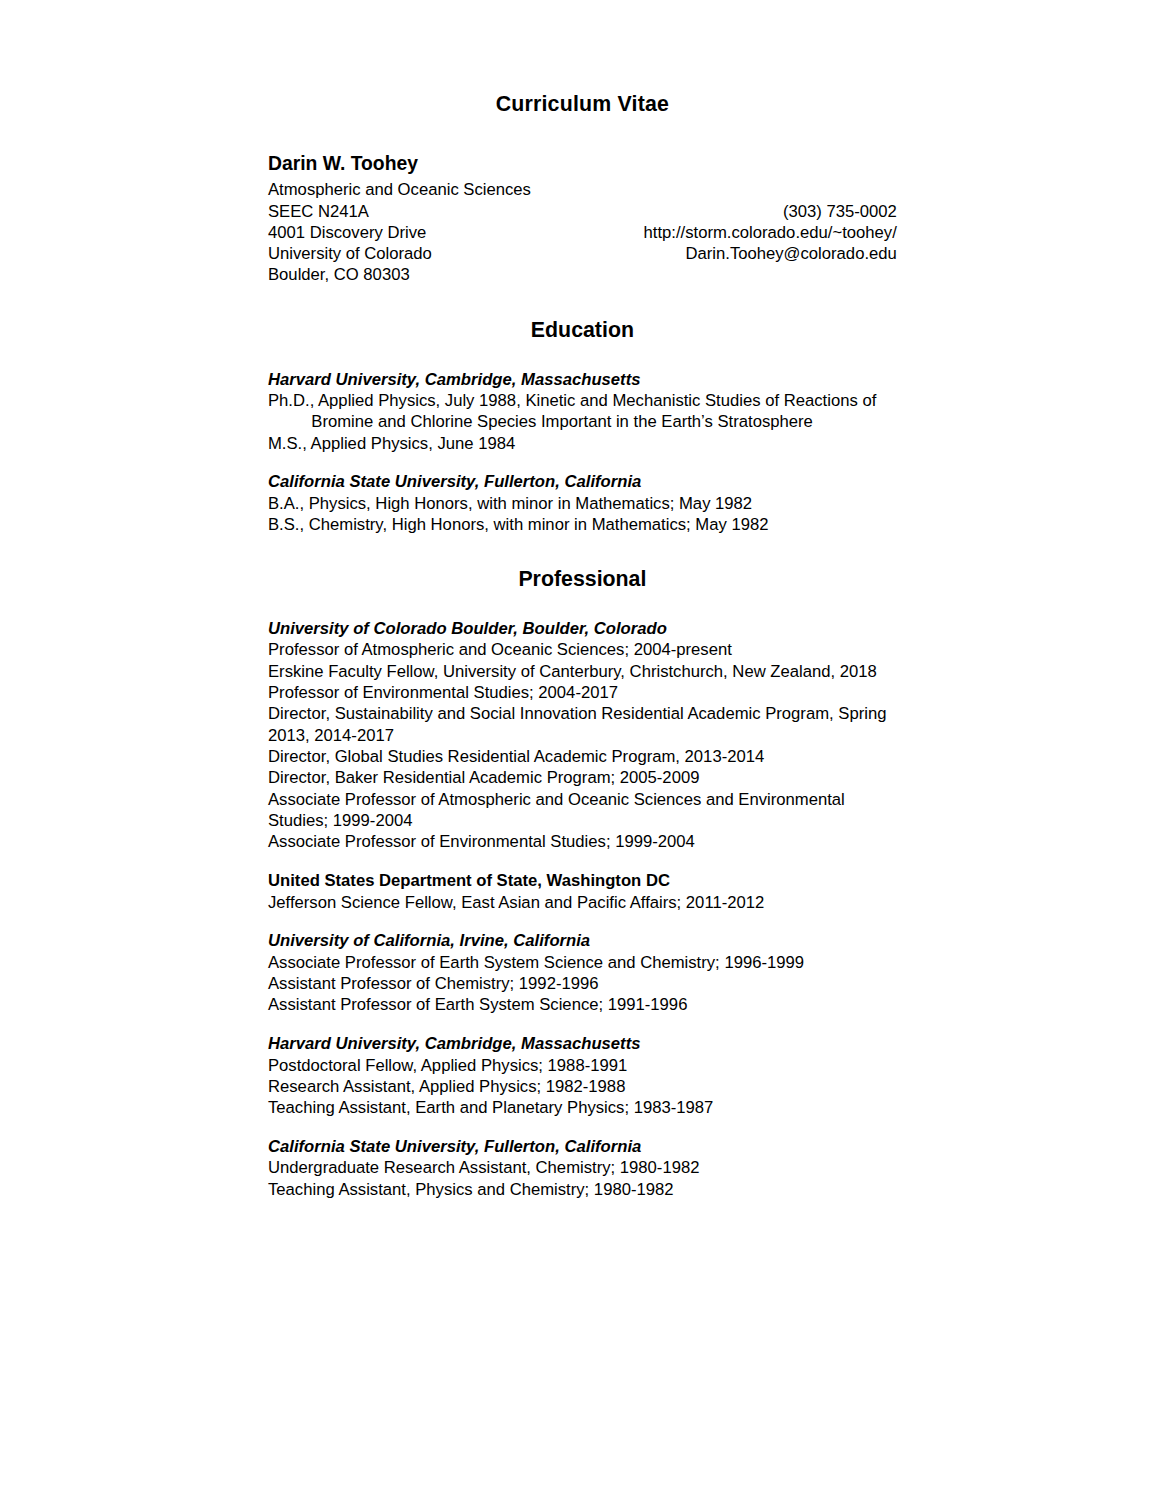Curriculum Vitae
Darin W. Toohey
| Atmospheric and Oceanic Sciences | |
| SEEC N241A | (303) 735-0002 |
| 4001 Discovery Drive | http://storm.colorado.edu/~toohey/ |
| University of Colorado | Darin.Toohey@colorado.edu |
| Boulder, CO 80303 | |
Education
Harvard University, Cambridge, Massachusetts
Ph.D., Applied Physics, July 1988, Kinetic and Mechanistic Studies of Reactions of Bromine and Chlorine Species Important in the Earth’s Stratosphere
M.S., Applied Physics, June 1984
California State University, Fullerton, California
B.A., Physics, High Honors, with minor in Mathematics; May 1982
B.S., Chemistry, High Honors, with minor in Mathematics; May 1982
Professional
University of Colorado Boulder, Boulder, Colorado
Professor of Atmospheric and Oceanic Sciences; 2004-present
Erskine Faculty Fellow, University of Canterbury, Christchurch, New Zealand, 2018
Professor of Environmental Studies; 2004-2017
Director, Sustainability and Social Innovation Residential Academic Program, Spring 2013, 2014-2017
Director, Global Studies Residential Academic Program, 2013-2014
Director, Baker Residential Academic Program; 2005-2009
Associate Professor of Atmospheric and Oceanic Sciences and Environmental Studies; 1999-2004
Associate Professor of Environmental Studies; 1999-2004
United States Department of State, Washington DC
Jefferson Science Fellow, East Asian and Pacific Affairs; 2011-2012
University of California, Irvine, California
Associate Professor of Earth System Science and Chemistry; 1996-1999
Assistant Professor of Chemistry; 1992-1996
Assistant Professor of Earth System Science; 1991-1996
Harvard University, Cambridge, Massachusetts
Postdoctoral Fellow, Applied Physics; 1988-1991
Research Assistant, Applied Physics; 1982-1988
Teaching Assistant, Earth and Planetary Physics; 1983-1987
California State University, Fullerton, California
Undergraduate Research Assistant, Chemistry; 1980-1982
Teaching Assistant, Physics and Chemistry; 1980-1982